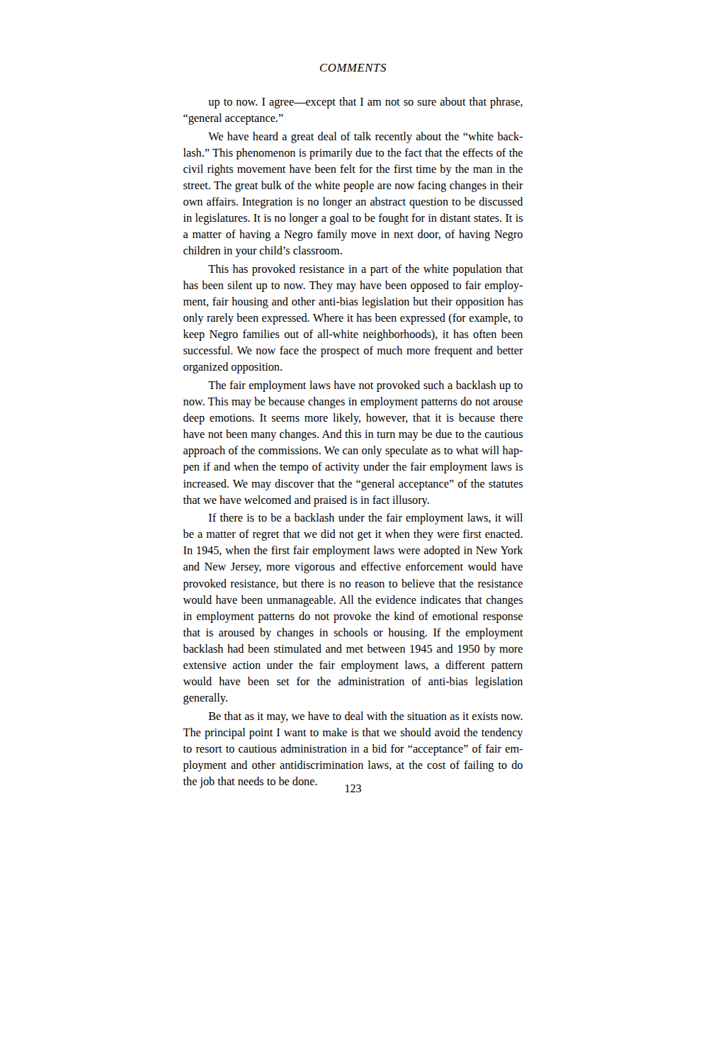COMMENTS
up to now. I agree—except that I am not so sure about that phrase, “general acceptance.”
We have heard a great deal of talk recently about the “white backlash.” This phenomenon is primarily due to the fact that the effects of the civil rights movement have been felt for the first time by the man in the street. The great bulk of the white people are now facing changes in their own affairs. Integration is no longer an abstract question to be discussed in legislatures. It is no longer a goal to be fought for in distant states. It is a matter of having a Negro family move in next door, of having Negro children in your child’s classroom.
This has provoked resistance in a part of the white population that has been silent up to now. They may have been opposed to fair employment, fair housing and other anti-bias legislation but their opposition has only rarely been expressed. Where it has been expressed (for example, to keep Negro families out of all-white neighborhoods), it has often been successful. We now face the prospect of much more frequent and better organized opposition.
The fair employment laws have not provoked such a backlash up to now. This may be because changes in employment patterns do not arouse deep emotions. It seems more likely, however, that it is because there have not been many changes. And this in turn may be due to the cautious approach of the commissions. We can only speculate as to what will happen if and when the tempo of activity under the fair employment laws is increased. We may discover that the “general acceptance” of the statutes that we have welcomed and praised is in fact illusory.
If there is to be a backlash under the fair employment laws, it will be a matter of regret that we did not get it when they were first enacted. In 1945, when the first fair employment laws were adopted in New York and New Jersey, more vigorous and effective enforcement would have provoked resistance, but there is no reason to believe that the resistance would have been unmanageable. All the evidence indicates that changes in employment patterns do not provoke the kind of emotional response that is aroused by changes in schools or housing. If the employment backlash had been stimulated and met between 1945 and 1950 by more extensive action under the fair employment laws, a different pattern would have been set for the administration of anti-bias legislation generally.
Be that as it may, we have to deal with the situation as it exists now. The principal point I want to make is that we should avoid the tendency to resort to cautious administration in a bid for “acceptance” of fair employment and other antidiscrimination laws, at the cost of failing to do the job that needs to be done.
123